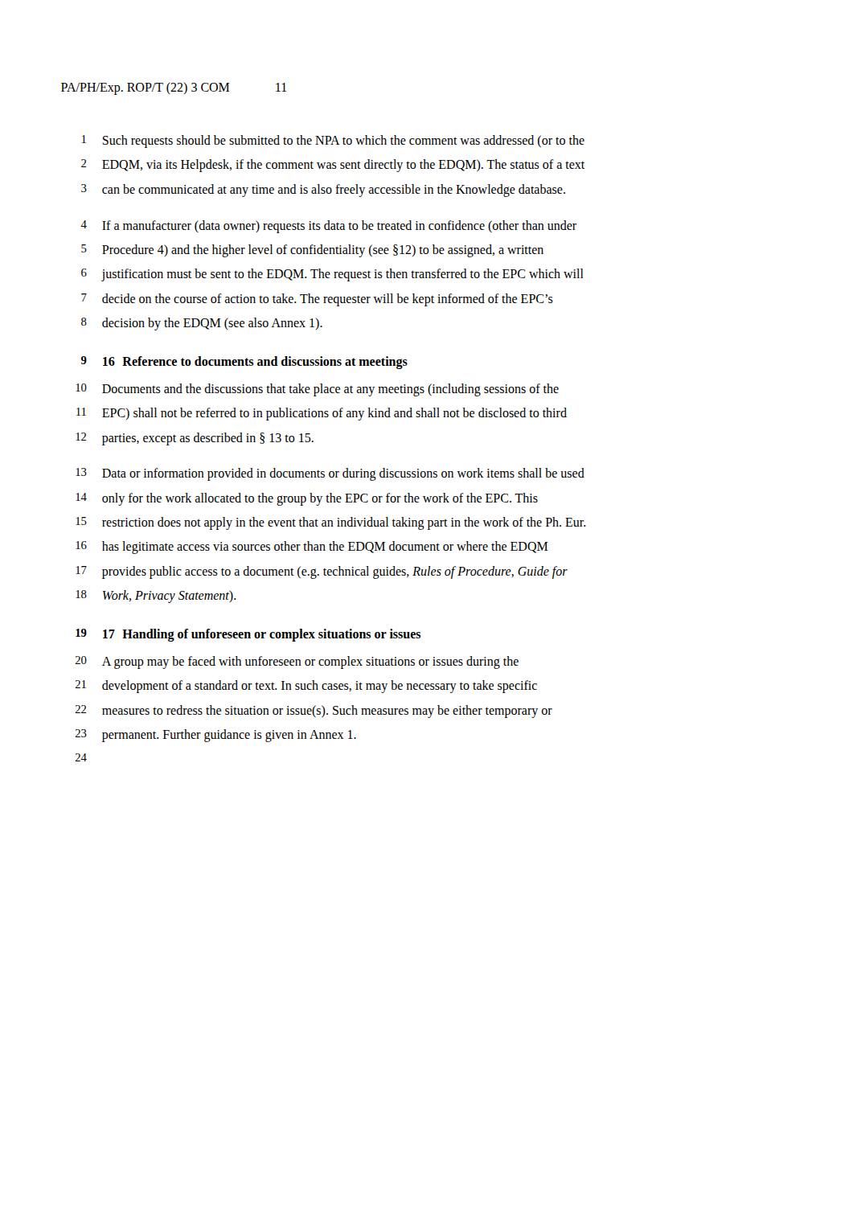PA/PH/Exp. ROP/T (22) 3 COM 11
Such requests should be submitted to the NPA to which the comment was addressed (or to the
EDQM, via its Helpdesk, if the comment was sent directly to the EDQM). The status of a text
can be communicated at any time and is also freely accessible in the Knowledge database.
If a manufacturer (data owner) requests its data to be treated in confidence (other than under
Procedure 4) and the higher level of confidentiality (see §12) to be assigned, a written
justification must be sent to the EDQM. The request is then transferred to the EPC which will
decide on the course of action to take. The requester will be kept informed of the EPC’s
decision by the EDQM (see also Annex 1).
16 Reference to documents and discussions at meetings
Documents and the discussions that take place at any meetings (including sessions of the
EPC) shall not be referred to in publications of any kind and shall not be disclosed to third
parties, except as described in § 13 to 15.
Data or information provided in documents or during discussions on work items shall be used
only for the work allocated to the group by the EPC or for the work of the EPC. This
restriction does not apply in the event that an individual taking part in the work of the Ph. Eur.
has legitimate access via sources other than the EDQM document or where the EDQM
provides public access to a document (e.g. technical guides, Rules of Procedure, Guide for
Work, Privacy Statement).
17 Handling of unforeseen or complex situations or issues
A group may be faced with unforeseen or complex situations or issues during the
development of a standard or text. In such cases, it may be necessary to take specific
measures to redress the situation or issue(s). Such measures may be either temporary or
permanent. Further guidance is given in Annex 1.